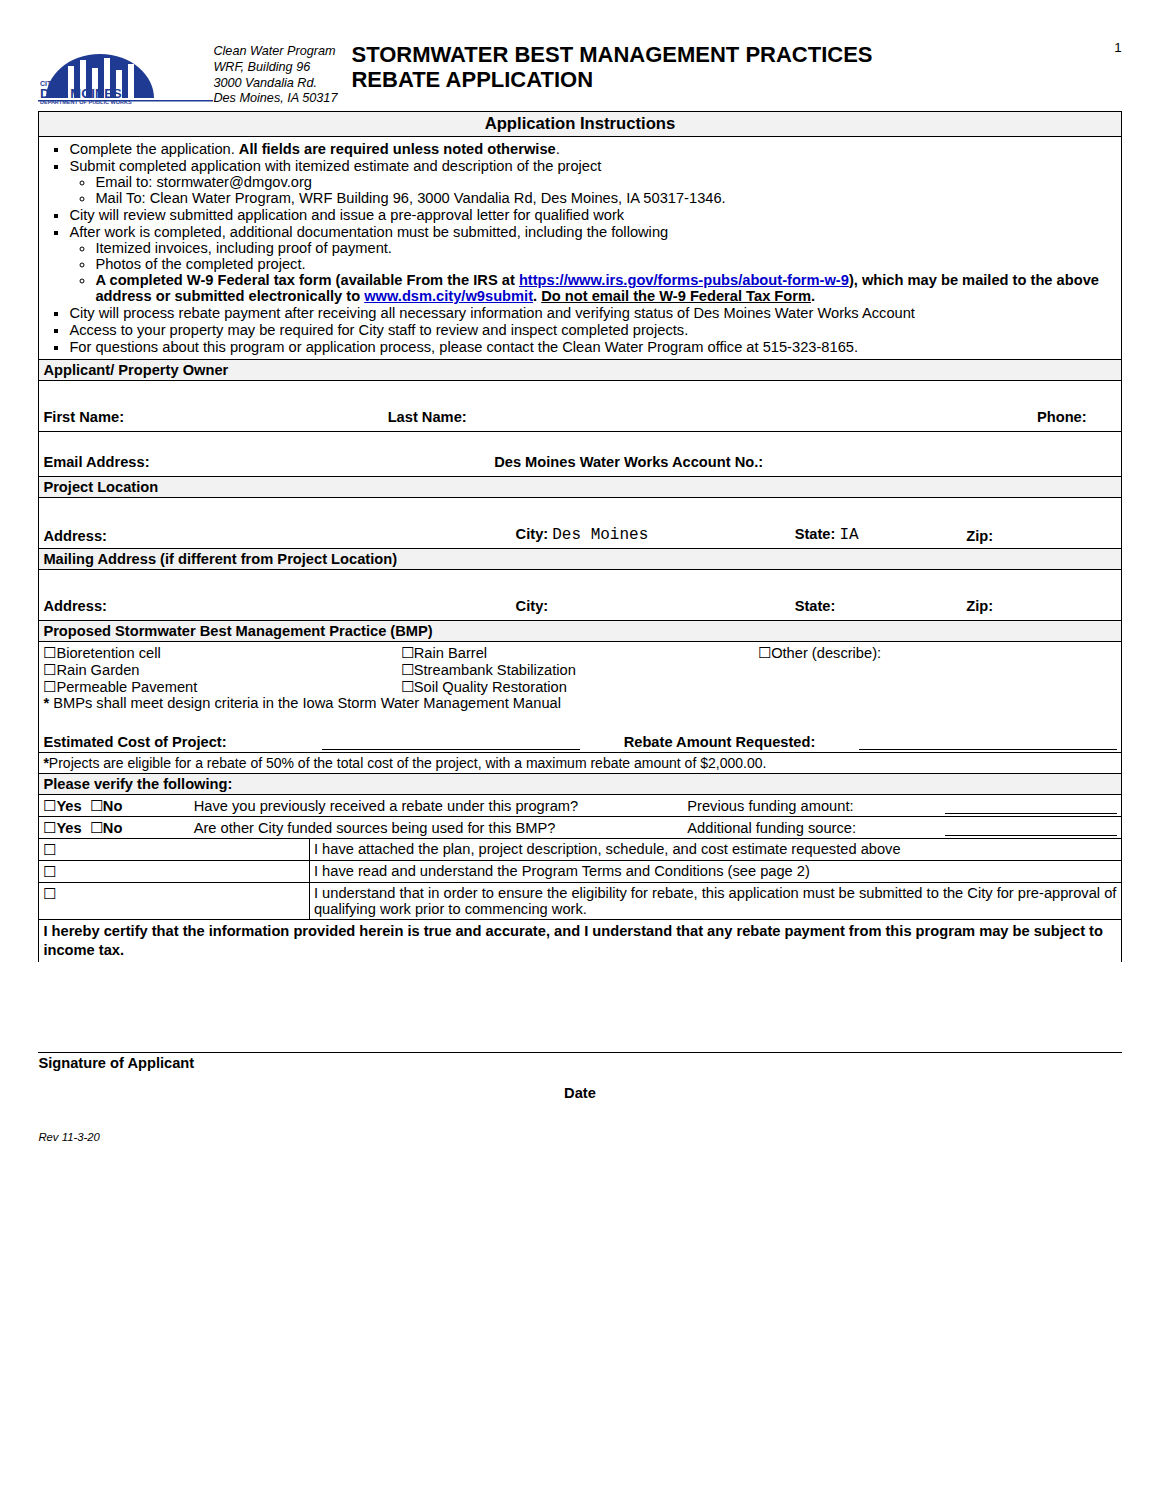1
CITY OF DES MOINES DEPARTMENT OF PUBLIC WORKS
Clean Water Program
WRF, Building 96
3000 Vandalia Rd.
Des Moines, IA 50317
STORMWATER BEST MANAGEMENT PRACTICES
REBATE APPLICATION
| Application Instructions |
| Complete the application. All fields are required unless noted otherwise . Submit completed application with itemized estimate and description of the project Email to: stormwater@dmgov.org Mail To: Clean Water Program, WRF Building 96, 3000 Vandalia Rd, Des Moines, IA 50317-1346. City will review submitted application and issue a pre-approval letter for qualified work After work is completed, additional documentation must be submitted, including the following Itemized invoices, including proof of payment. Photos of the completed project. A completed W-9 Federal tax form (available From the IRS at https://www.irs.gov/forms-pubs/about-form-w-9 ), which may be mailed to the above address or submitted electronically to www.dsm.city/w9submit . Do not email the W-9 Federal Tax Form . City will process rebate payment after receiving all necessary information and verifying status of Des Moines Water Works Account Access to your property may be required for City staff to review and inspect completed projects. For questions about this program or application process, please contact the Clean Water Program office at 515-323-8165. |
| Applicant/ Property Owner |
| First Name: Last Name: Phone: |
| Email Address: Des Moines Water Works Account No.: |
| Project Location |
| Address: City: Des Moines State: IA Zip: |
| Mailing Address (if different from Project Location) |
| Address: City: State: Zip: |
| Proposed Stormwater Best Management Practice (BMP) |
| ☐ Bioretention cell ☐ Rain Garden ☐ Permeable Pavement ☐ Rain Barrel ☐ Streambank Stabilization ☐ Soil Quality Restoration ☐ Other (describe): * BMPs shall meet design criteria in the Iowa Storm Water Management Manual Estimated Cost of Project: Rebate Amount Requested: |
| * Projects are eligible for a rebate of 50% of the total cost of the project, with a maximum rebate amount of $2,000.00. |
| Please verify the following: |
| ☐ Yes ☐ No Have you previously received a rebate under this program? Previous funding amount: |
| ☐ Yes ☐ No Are other City funded sources being used for this BMP? Additional funding source: |
| ☐ | I have attached the plan, project description, schedule, and cost estimate requested above |
| ☐ | I have read and understand the Program Terms and Conditions (see page 2) |
| ☐ | I understand that in order to ensure the eligibility for rebate, this application must be submitted to the City for pre-approval of qualifying work prior to commencing work. |
| I hereby certify that the information provided herein is true and accurate, and I understand that any rebate payment from this program may be subject to income tax. |
Signature of Applicant
Date
Rev 11-3-20